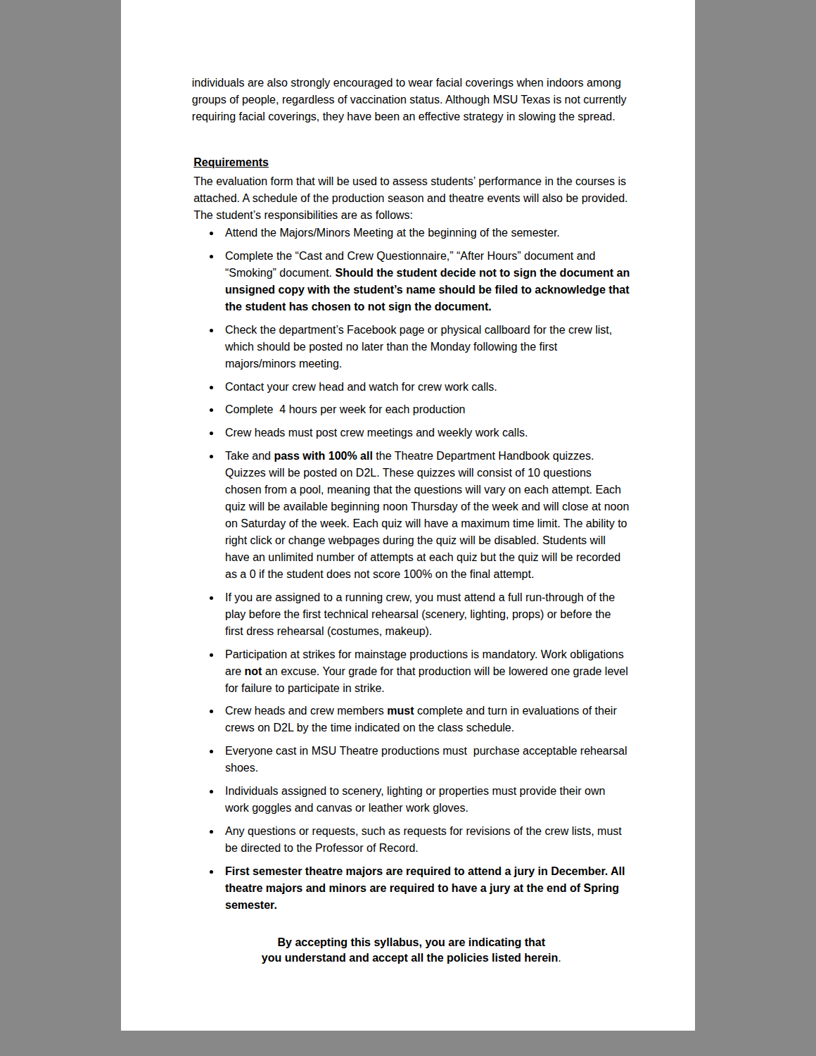individuals are also strongly encouraged to wear facial coverings when indoors among groups of people, regardless of vaccination status. Although MSU Texas is not currently requiring facial coverings, they have been an effective strategy in slowing the spread.
Requirements
The evaluation form that will be used to assess students’ performance in the courses is attached. A schedule of the production season and theatre events will also be provided.
The student’s responsibilities are as follows:
Attend the Majors/Minors Meeting at the beginning of the semester.
Complete the “Cast and Crew Questionnaire,” “After Hours” document and “Smoking” document. Should the student decide not to sign the document an unsigned copy with the student’s name should be filed to acknowledge that the student has chosen to not sign the document.
Check the department’s Facebook page or physical callboard for the crew list, which should be posted no later than the Monday following the first majors/minors meeting.
Contact your crew head and watch for crew work calls.
Complete 4 hours per week for each production
Crew heads must post crew meetings and weekly work calls.
Take and pass with 100% all the Theatre Department Handbook quizzes. Quizzes will be posted on D2L. These quizzes will consist of 10 questions chosen from a pool, meaning that the questions will vary on each attempt. Each quiz will be available beginning noon Thursday of the week and will close at noon on Saturday of the week. Each quiz will have a maximum time limit. The ability to right click or change webpages during the quiz will be disabled. Students will have an unlimited number of attempts at each quiz but the quiz will be recorded as a 0 if the student does not score 100% on the final attempt.
If you are assigned to a running crew, you must attend a full run-through of the play before the first technical rehearsal (scenery, lighting, props) or before the first dress rehearsal (costumes, makeup).
Participation at strikes for mainstage productions is mandatory. Work obligations are not an excuse. Your grade for that production will be lowered one grade level for failure to participate in strike.
Crew heads and crew members must complete and turn in evaluations of their crews on D2L by the time indicated on the class schedule.
Everyone cast in MSU Theatre productions must purchase acceptable rehearsal shoes.
Individuals assigned to scenery, lighting or properties must provide their own work goggles and canvas or leather work gloves.
Any questions or requests, such as requests for revisions of the crew lists, must be directed to the Professor of Record.
First semester theatre majors are required to attend a jury in December. All theatre majors and minors are required to have a jury at the end of Spring semester.
By accepting this syllabus, you are indicating that
you understand and accept all the policies listed herein.